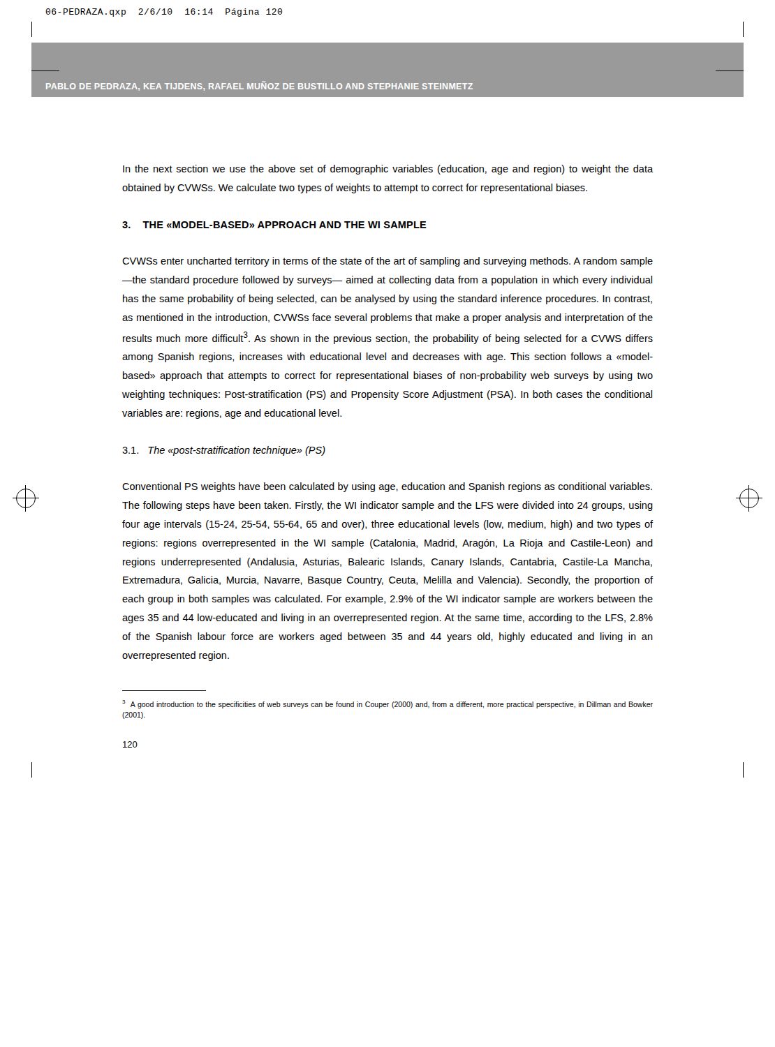06-PEDRAZA.qxp 2/6/10 16:14 Página 120
PABLO DE PEDRAZA, KEA TIJDENS, RAFAEL MUÑOZ DE BUSTILLO AND STEPHANIE STEINMETZ
In the next section we use the above set of demographic variables (education, age and region) to weight the data obtained by CVWSs. We calculate two types of weights to attempt to correct for representational biases.
3. THE «MODEL-BASED» APPROACH AND THE WI SAMPLE
CVWSs enter uncharted territory in terms of the state of the art of sampling and surveying methods. A random sample —the standard procedure followed by surveys— aimed at collecting data from a population in which every individual has the same probability of being selected, can be analysed by using the standard inference procedures. In contrast, as mentioned in the introduction, CVWSs face several problems that make a proper analysis and interpretation of the results much more difficult3. As shown in the previous section, the probability of being selected for a CVWS differs among Spanish regions, increases with educational level and decreases with age. This section follows a «model-based» approach that attempts to correct for representational biases of non-probability web surveys by using two weighting techniques: Post-stratification (PS) and Propensity Score Adjustment (PSA). In both cases the conditional variables are: regions, age and educational level.
3.1. The «post-stratification technique» (PS)
Conventional PS weights have been calculated by using age, education and Spanish regions as conditional variables. The following steps have been taken. Firstly, the WI indicator sample and the LFS were divided into 24 groups, using four age intervals (15-24, 25-54, 55-64, 65 and over), three educational levels (low, medium, high) and two types of regions: regions overrepresented in the WI sample (Catalonia, Madrid, Aragón, La Rioja and Castile-Leon) and regions underrepresented (Andalusia, Asturias, Balearic Islands, Canary Islands, Cantabria, Castile-La Mancha, Extremadura, Galicia, Murcia, Navarre, Basque Country, Ceuta, Melilla and Valencia). Secondly, the proportion of each group in both samples was calculated. For example, 2.9% of the WI indicator sample are workers between the ages 35 and 44 low-educated and living in an overrepresented region. At the same time, according to the LFS, 2.8% of the Spanish labour force are workers aged between 35 and 44 years old, highly educated and living in an overrepresented region.
3 A good introduction to the specificities of web surveys can be found in Couper (2000) and, from a different, more practical perspective, in Dillman and Bowker (2001).
120